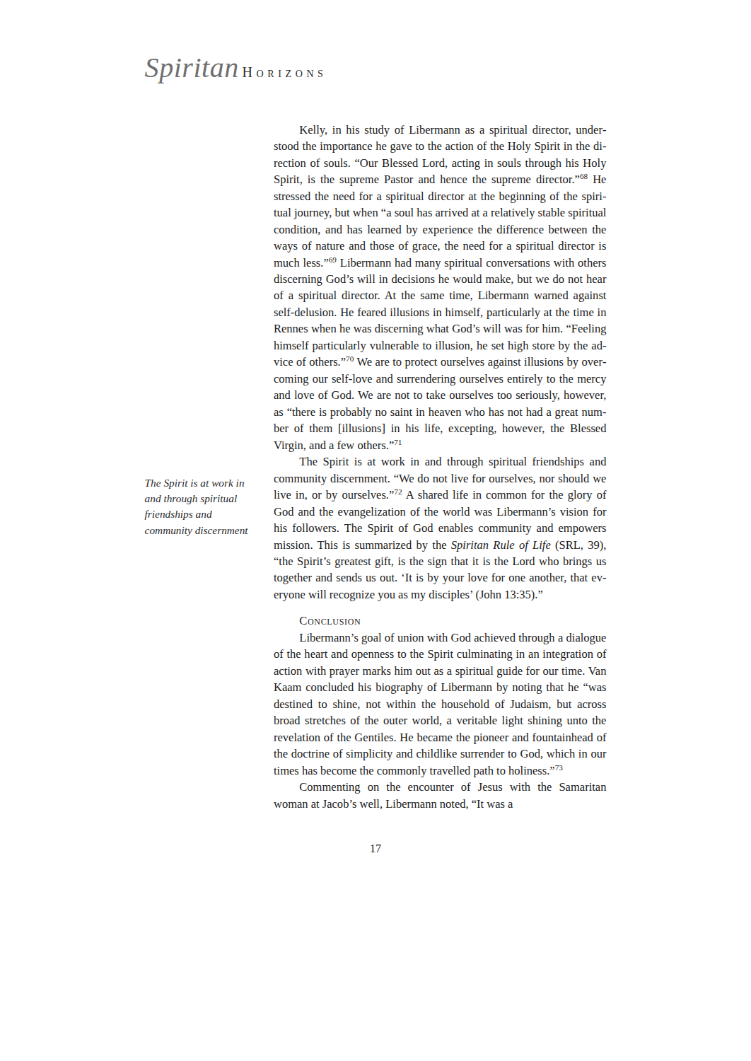Spiritan Horizons
The Spirit is at work in and through spiritual friendships and community discernment
Kelly, in his study of Libermann as a spiritual director, understood the importance he gave to the action of the Holy Spirit in the direction of souls. “Our Blessed Lord, acting in souls through his Holy Spirit, is the supreme Pastor and hence the supreme director.”68 He stressed the need for a spiritual director at the beginning of the spiritual journey, but when “a soul has arrived at a relatively stable spiritual condition, and has learned by experience the difference between the ways of nature and those of grace, the need for a spiritual director is much less.”69 Libermann had many spiritual conversations with others discerning God’s will in decisions he would make, but we do not hear of a spiritual director. At the same time, Libermann warned against self-delusion. He feared illusions in himself, particularly at the time in Rennes when he was discerning what God’s will was for him. “Feeling himself particularly vulnerable to illusion, he set high store by the advice of others.”70 We are to protect ourselves against illusions by overcoming our self-love and surrendering ourselves entirely to the mercy and love of God. We are not to take ourselves too seriously, however, as “there is probably no saint in heaven who has not had a great number of them [illusions] in his life, excepting, however, the Blessed Virgin, and a few others.”71
The Spirit is at work in and through spiritual friendships and community discernment. “We do not live for ourselves, nor should we live in, or by ourselves.”72 A shared life in common for the glory of God and the evangelization of the world was Libermann’s vision for his followers. The Spirit of God enables community and empowers mission. This is summarized by the Spiritan Rule of Life (SRL, 39), “the Spirit’s greatest gift, is the sign that it is the Lord who brings us together and sends us out. ‘It is by your love for one another, that everyone will recognize you as my disciples’ (John 13:35).”
Conclusion
Libermann’s goal of union with God achieved through a dialogue of the heart and openness to the Spirit culminating in an integration of action with prayer marks him out as a spiritual guide for our time. Van Kaam concluded his biography of Libermann by noting that he “was destined to shine, not within the household of Judaism, but across broad stretches of the outer world, a veritable light shining unto the revelation of the Gentiles. He became the pioneer and fountainhead of the doctrine of simplicity and childlike surrender to God, which in our times has become the commonly travelled path to holiness.”73
Commenting on the encounter of Jesus with the Samaritan woman at Jacob’s well, Libermann noted, “It was a
17